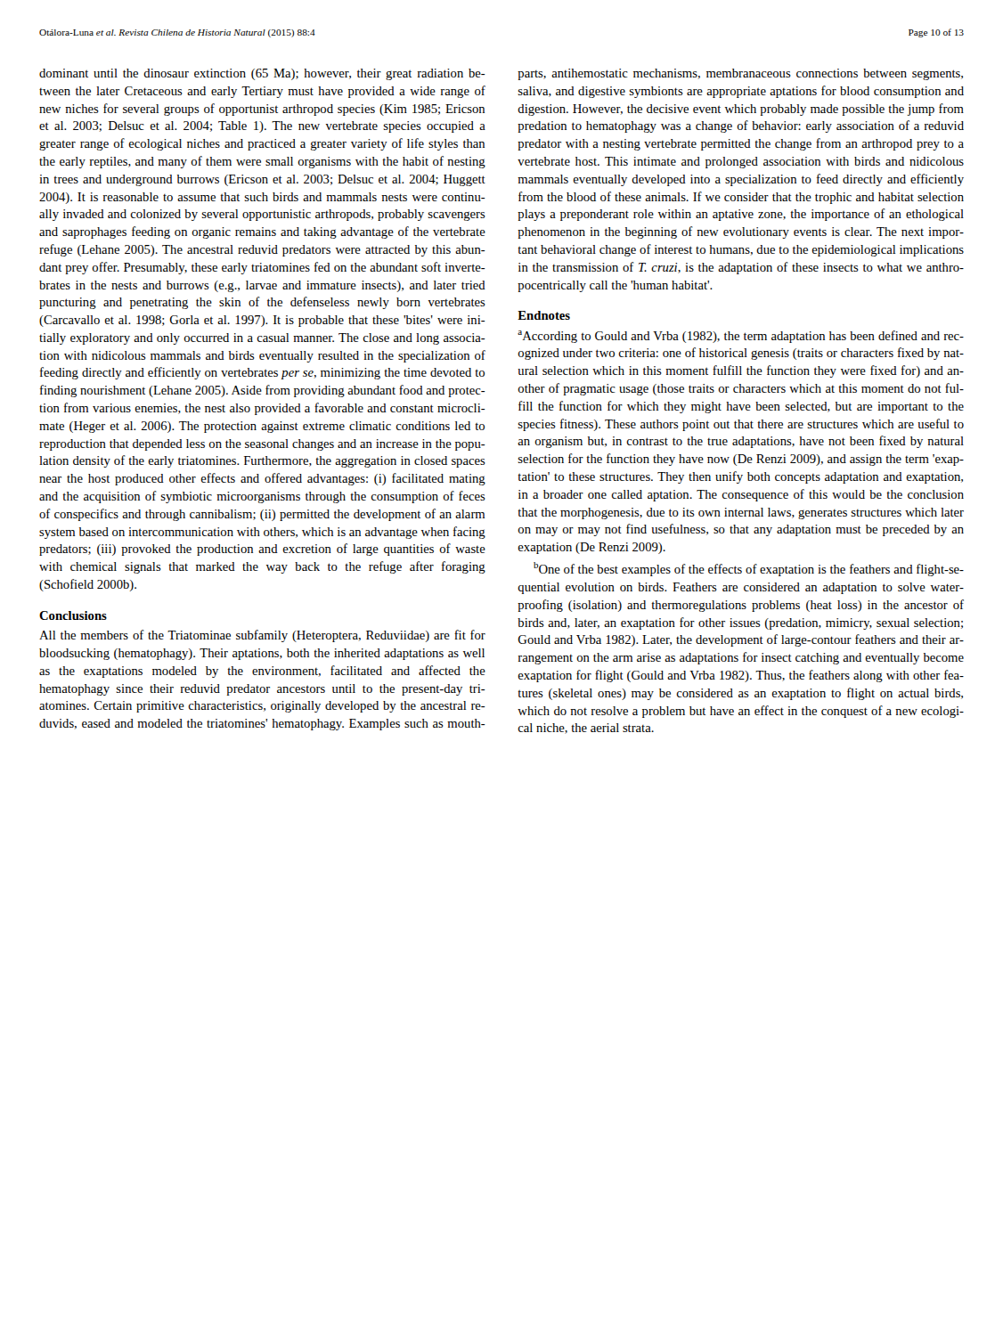Otálora-Luna et al. Revista Chilena de Historia Natural (2015) 88:4 Page 10 of 13
dominant until the dinosaur extinction (65 Ma); however, their great radiation between the later Cretaceous and early Tertiary must have provided a wide range of new niches for several groups of opportunist arthropod species (Kim 1985; Ericson et al. 2003; Delsuc et al. 2004; Table 1). The new vertebrate species occupied a greater range of ecological niches and practiced a greater variety of life styles than the early reptiles, and many of them were small organisms with the habit of nesting in trees and underground burrows (Ericson et al. 2003; Delsuc et al. 2004; Huggett 2004). It is reasonable to assume that such birds and mammals nests were continually invaded and colonized by several opportunistic arthropods, probably scavengers and saprophages feeding on organic remains and taking advantage of the vertebrate refuge (Lehane 2005). The ancestral reduvid predators were attracted by this abundant prey offer. Presumably, these early triatomines fed on the abundant soft invertebrates in the nests and burrows (e.g., larvae and immature insects), and later tried puncturing and penetrating the skin of the defenseless newly born vertebrates (Carcavallo et al. 1998; Gorla et al. 1997). It is probable that these 'bites' were initially exploratory and only occurred in a casual manner. The close and long association with nidicolous mammals and birds eventually resulted in the specialization of feeding directly and efficiently on vertebrates per se, minimizing the time devoted to finding nourishment (Lehane 2005). Aside from providing abundant food and protection from various enemies, the nest also provided a favorable and constant microclimate (Heger et al. 2006). The protection against extreme climatic conditions led to reproduction that depended less on the seasonal changes and an increase in the population density of the early triatomines. Furthermore, the aggregation in closed spaces near the host produced other effects and offered advantages: (i) facilitated mating and the acquisition of symbiotic microorganisms through the consumption of feces of conspecifics and through cannibalism; (ii) permitted the development of an alarm system based on intercommunication with others, which is an advantage when facing predators; (iii) provoked the production and excretion of large quantities of waste with chemical signals that marked the way back to the refuge after foraging (Schofield 2000b).
Conclusions
All the members of the Triatominae subfamily (Heteroptera, Reduviidae) are fit for bloodsucking (hematophagy). Their aptations, both the inherited adaptations as well as the exaptations modeled by the environment, facilitated and affected the hematophagy since their reduvid predator ancestors until to the present-day triatomines. Certain primitive characteristics, originally developed by the ancestral reduvids, eased and modeled the triatomines' hematophagy. Examples such as mouthparts, antihemostatic mechanisms, membranaceous connections between segments, saliva, and digestive symbionts are appropriate aptations for blood consumption and digestion. However, the decisive event which probably made possible the jump from predation to hematophagy was a change of behavior: early association of a reduvid predator with a nesting vertebrate permitted the change from an arthropod prey to a vertebrate host. This intimate and prolonged association with birds and nidicolous mammals eventually developed into a specialization to feed directly and efficiently from the blood of these animals. If we consider that the trophic and habitat selection plays a preponderant role within an aptative zone, the importance of an ethological phenomenon in the beginning of new evolutionary events is clear. The next important behavioral change of interest to humans, due to the epidemiological implications in the transmission of T. cruzi, is the adaptation of these insects to what we anthropocentrically call the 'human habitat'.
Endnotes
aAccording to Gould and Vrba (1982), the term adaptation has been defined and recognized under two criteria: one of historical genesis (traits or characters fixed by natural selection which in this moment fulfill the function they were fixed for) and another of pragmatic usage (those traits or characters which at this moment do not fulfill the function for which they might have been selected, but are important to the species fitness). These authors point out that there are structures which are useful to an organism but, in contrast to the true adaptations, have not been fixed by natural selection for the function they have now (De Renzi 2009), and assign the term 'exaptation' to these structures. They then unify both concepts adaptation and exaptation, in a broader one called aptation. The consequence of this would be the conclusion that the morphogenesis, due to its own internal laws, generates structures which later on may or may not find usefulness, so that any adaptation must be preceded by an exaptation (De Renzi 2009).
bOne of the best examples of the effects of exaptation is the feathers and flight-sequential evolution on birds. Feathers are considered an adaptation to solve waterproofing (isolation) and thermoregulations problems (heat loss) in the ancestor of birds and, later, an exaptation for other issues (predation, mimicry, sexual selection; Gould and Vrba 1982). Later, the development of large-contour feathers and their arrangement on the arm arise as adaptations for insect catching and eventually become exaptation for flight (Gould and Vrba 1982). Thus, the feathers along with other features (skeletal ones) may be considered as an exaptation to flight on actual birds, which do not resolve a problem but have an effect in the conquest of a new ecological niche, the aerial strata.